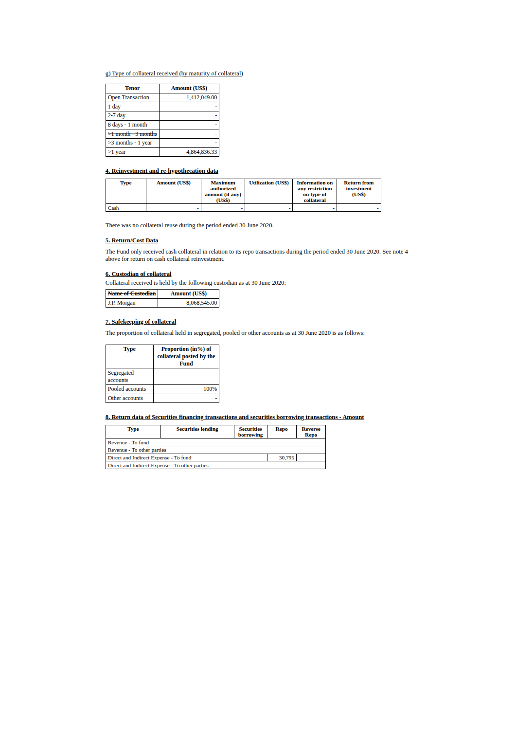g) Type of collateral received (by maturity of collateral)
| Tenor | Amount (US$) |
| --- | --- |
| Open Transaction | 1,412,049.00 |
| 1 day | - |
| 2-7 day | - |
| 8 days - 1 month | - |
| >1 month - 3 months | - |
| >3 months - 1 year | - |
| >1 year | 4,864,836.33 |
4. Reinvestment and re-hypothecation data
| Type | Amount (US$) | Maximum authorized amount (if any) (US$) | Utilization (US$) | Information on any restriction on type of collateral | Return from investment (US$) |
| --- | --- | --- | --- | --- | --- |
| Cash | - | - | - | - | - |
There was no collateral reuse during the period ended 30 June 2020.
5. Return/Cost Data
The Fund only received cash collateral in relation to its repo transactions during the period ended 30 June 2020. See note 4 above for return on cash collateral reinvestment.
6. Custodian of collateral
Collateral received is held by the following custodian as at 30 June 2020:
| Name of Custodian | Amount (US$) |
| --- | --- |
| J.P. Morgan | 8,068,545.00 |
7. Safekeeping of collateral
The proportion of collateral held in segregated, pooled or other accounts as at 30 June 2020 is as follows:
| Type | Proportion (in%) of collateral posted by the Fund |
| --- | --- |
| Segregated accounts | - |
| Pooled accounts | 100% |
| Other accounts | - |
8. Return data of Securities financing transactions and securities borrowing transactions - Amount
| Type | Securities lending | Securities borrowing | Repo | Reverse Repo |
| --- | --- | --- | --- | --- |
| Revenue - To fund |
| Revenue - To other parties |
| Direct and Indirect Expense - To fund | 30,795 | |
| Direct and Indirect Expense - To other parties |